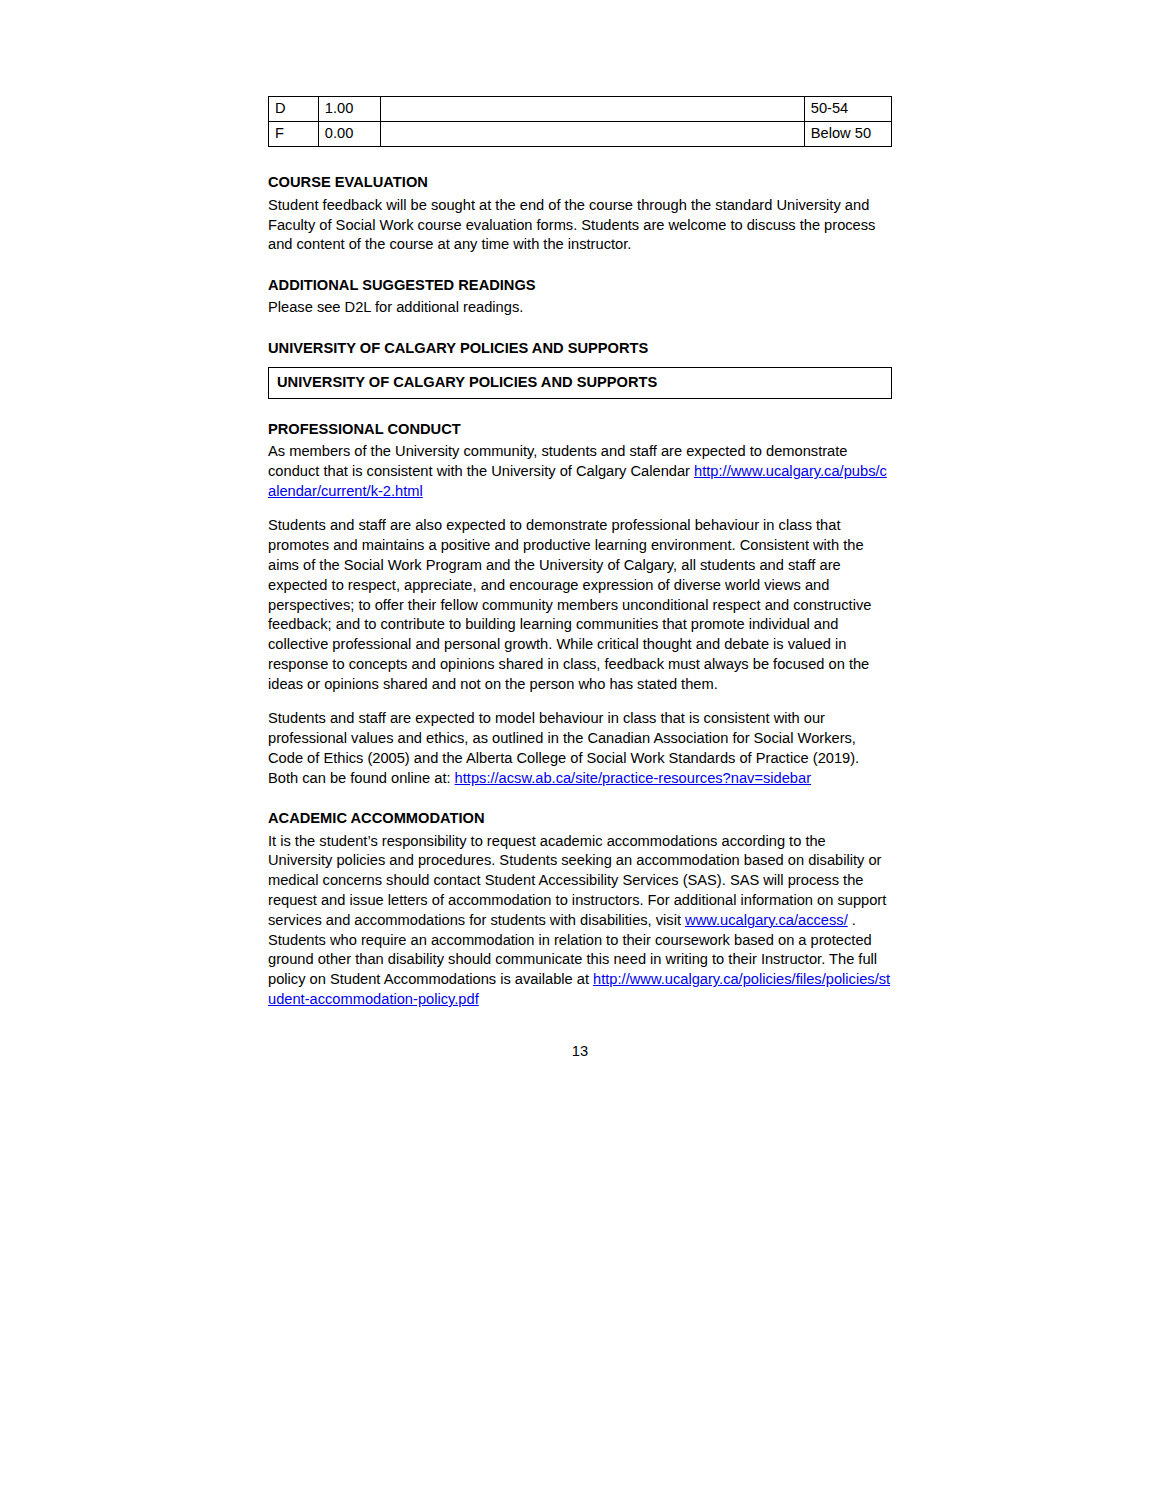| D | 1.00 | | 50-54 |
| F | 0.00 | | Below 50 |
Course Evaluation
Student feedback will be sought at the end of the course through the standard University and Faculty of Social Work course evaluation forms. Students are welcome to discuss the process and content of the course at any time with the instructor.
Additional Suggested Readings
Please see D2L for additional readings.
University of Calgary Policies and Supports
University of Calgary Policies and Supports
Professional Conduct
As members of the University community, students and staff are expected to demonstrate conduct that is consistent with the University of Calgary Calendar http://www.ucalgary.ca/pubs/calendar/current/k-2.html
Students and staff are also expected to demonstrate professional behaviour in class that promotes and maintains a positive and productive learning environment. Consistent with the aims of the Social Work Program and the University of Calgary, all students and staff are expected to respect, appreciate, and encourage expression of diverse world views and perspectives; to offer their fellow community members unconditional respect and constructive feedback; and to contribute to building learning communities that promote individual and collective professional and personal growth. While critical thought and debate is valued in response to concepts and opinions shared in class, feedback must always be focused on the ideas or opinions shared and not on the person who has stated them.
Students and staff are expected to model behaviour in class that is consistent with our professional values and ethics, as outlined in the Canadian Association for Social Workers, Code of Ethics (2005) and the Alberta College of Social Work Standards of Practice (2019). Both can be found online at: https://acsw.ab.ca/site/practice-resources?nav=sidebar
Academic Accommodation
It is the student’s responsibility to request academic accommodations according to the University policies and procedures. Students seeking an accommodation based on disability or medical concerns should contact Student Accessibility Services (SAS). SAS will process the request and issue letters of accommodation to instructors. For additional information on support services and accommodations for students with disabilities, visit www.ucalgary.ca/access/ . Students who require an accommodation in relation to their coursework based on a protected ground other than disability should communicate this need in writing to their Instructor. The full policy on Student Accommodations is available at http://www.ucalgary.ca/policies/files/policies/student-accommodation-policy.pdf
13